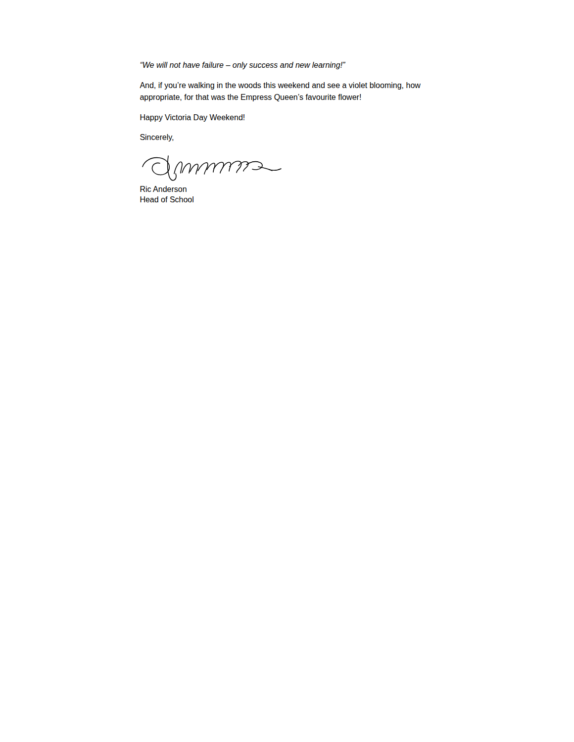“We will not have failure – only success and new learning!”
And, if you’re walking in the woods this weekend and see a violet blooming, how appropriate, for that was the Empress Queen’s favourite flower!
Happy Victoria Day Weekend!
Sincerely,
Ric Anderson
Head of School